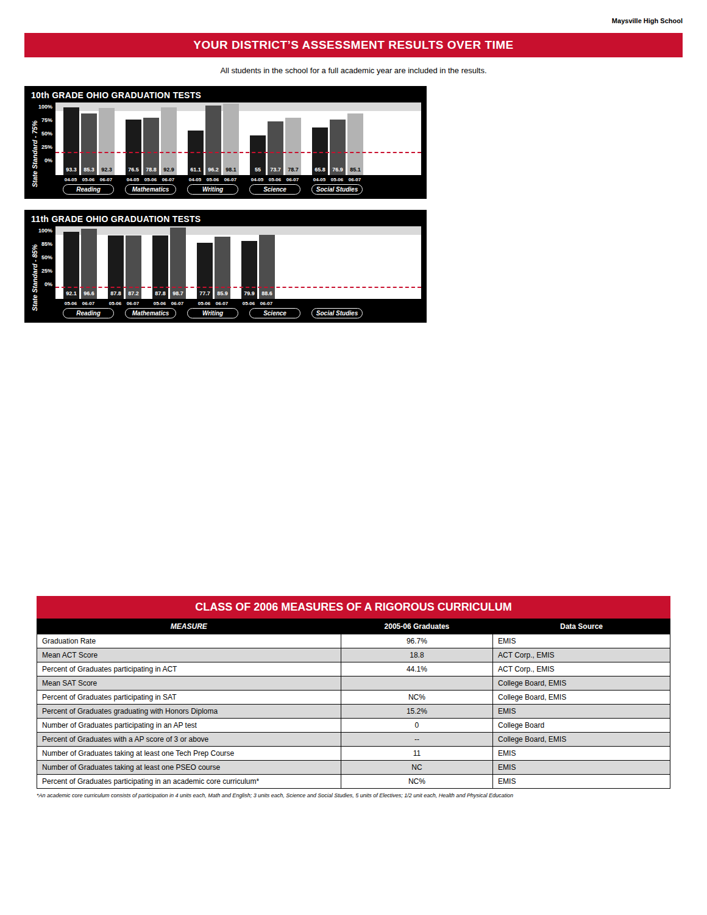Maysville High School
YOUR DISTRICT’S ASSESSMENT RESULTS OVER TIME
All students in the school for a full academic year are included in the results.
10th GRADE OHIO GRADUATION TESTS
State Standard - 75%
100%
75%
50%
25%
0%
93.3
85.3
92.3
76.5
78.8
92.9
61.1
96.2
98.1
55
73.7
78.7
65.8
76.9
85.1
04-05
05-06
06-07
04-05
05-06
06-07
04-05
05-06
06-07
04-05
05-06
06-07
04-05
05-06
06-07
Reading
Mathematics
Writing
Science
Social Studies
11th GRADE OHIO GRADUATION TESTS
State Standard - 85%
100%
85%
50%
25%
0%
92.1
96.6
87.8
87.2
87.8
98.7
77.7
85.9
79.9
88.6
05-06
06-07
05-06
06-07
05-06
06-07
05-06
06-07
05-06
06-07
Reading
Mathematics
Writing
Science
Social Studies
CLASS OF 2006 MEASURES OF A RIGOROUS CURRICULUM
| MEASURE | 2005-06 Graduates | Data Source |
| --- | --- | --- |
| Graduation Rate | 96.7% | EMIS |
| Mean ACT Score | 18.8 | ACT Corp., EMIS |
| Percent of Graduates participating in ACT | 44.1% | ACT Corp., EMIS |
| Mean SAT Score | | College Board, EMIS |
| Percent of Graduates participating in SAT | NC% | College Board, EMIS |
| Percent of Graduates graduating with Honors Diploma | 15.2% | EMIS |
| Number of Graduates participating in an AP test | 0 | College Board |
| Percent of Graduates with a AP score of 3 or above | -- | College Board, EMIS |
| Number of Graduates taking at least one Tech Prep Course | 11 | EMIS |
| Number of Graduates taking at least one PSEO course | NC | EMIS |
| Percent of Graduates participating in an academic core curriculum* | NC% | EMIS |
*An academic core curriculum consists of participation in 4 units each, Math and English; 3 units each, Science and Social Studies, 5 units of Electives; 1/2 unit each, Health and Physical Education